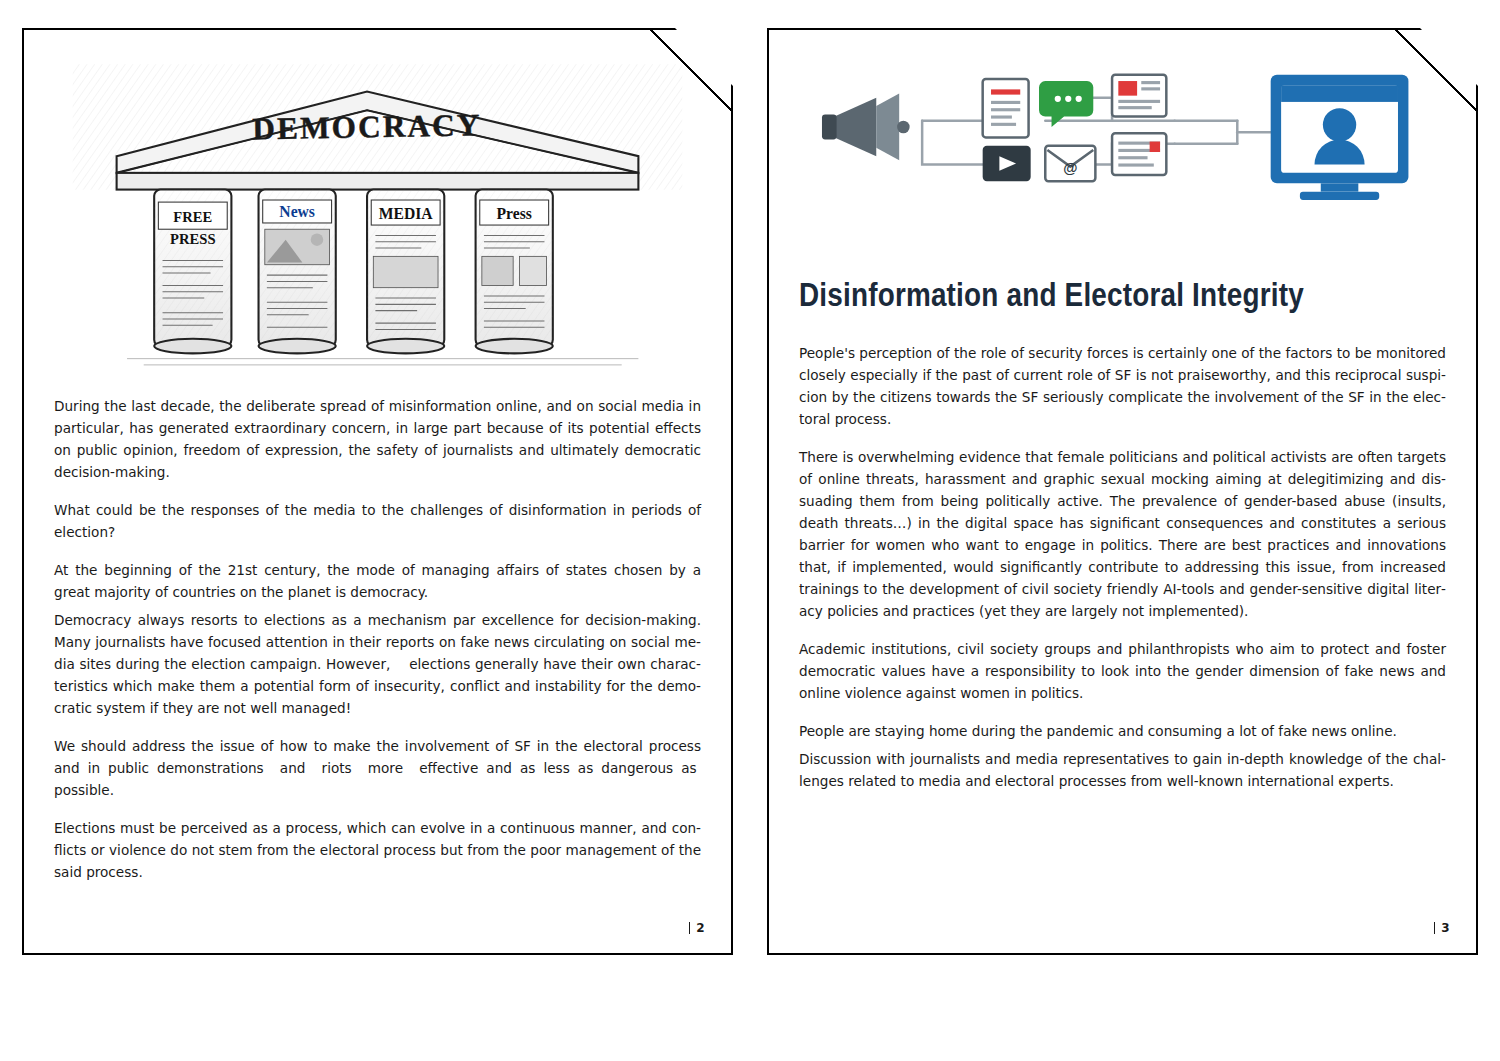DEMOCRACY FREE PRESS News MEDIA Press
During the last decade, the deliberate spread of misinformation online, and on social media in particular, has generated extraordinary concern, in large part because of its potential effects on public opinion, freedom of expression, the safety of journalists and ultimately democratic decision-making.
What could be the responses of the media to the challenges of disinformation in periods of election?
At the beginning of the 21st century, the mode of managing affairs of states chosen by a great majority of countries on the planet is democracy.
Democracy always resorts to elections as a mechanism par excellence for decision-making. Many journalists have focused attention in their reports on fake news circulating on social media sites during the election campaign. However, elections generally have their own characteristics which make them a potential form of insecurity, conflict and instability for the democratic system if they are not well managed!
We should address the issue of how to make the involvement of SF in the electoral process and in public demonstrations and riots more effective and as less as dangerous as possible.
Elections must be perceived as a process, which can evolve in a continuous manner, and conflicts or violence do not stem from the electoral process but from the poor management of the said process.
2
@
Disinformation and Electoral Integrity
People's perception of the role of security forces is certainly one of the factors to be monitored closely especially if the past of current role of SF is not praiseworthy, and this reciprocal suspicion by the citizens towards the SF seriously complicate the involvement of the SF in the electoral process.
There is overwhelming evidence that female politicians and political activists are often targets of online threats, harassment and graphic sexual mocking aiming at delegitimizing and dissuading them from being politically active. The prevalence of gender-based abuse (insults, death threats…) in the digital space has significant consequences and constitutes a serious barrier for women who want to engage in politics. There are best practices and innovations that, if implemented, would significantly contribute to addressing this issue, from increased trainings to the development of civil society friendly AI-tools and gender-sensitive digital literacy policies and practices (yet they are largely not implemented).
Academic institutions, civil society groups and philanthropists who aim to protect and foster democratic values have a responsibility to look into the gender dimension of fake news and online violence against women in politics.
People are staying home during the pandemic and consuming a lot of fake news online.
Discussion with journalists and media representatives to gain in-depth knowledge of the challenges related to media and electoral processes from well-known international experts.
3